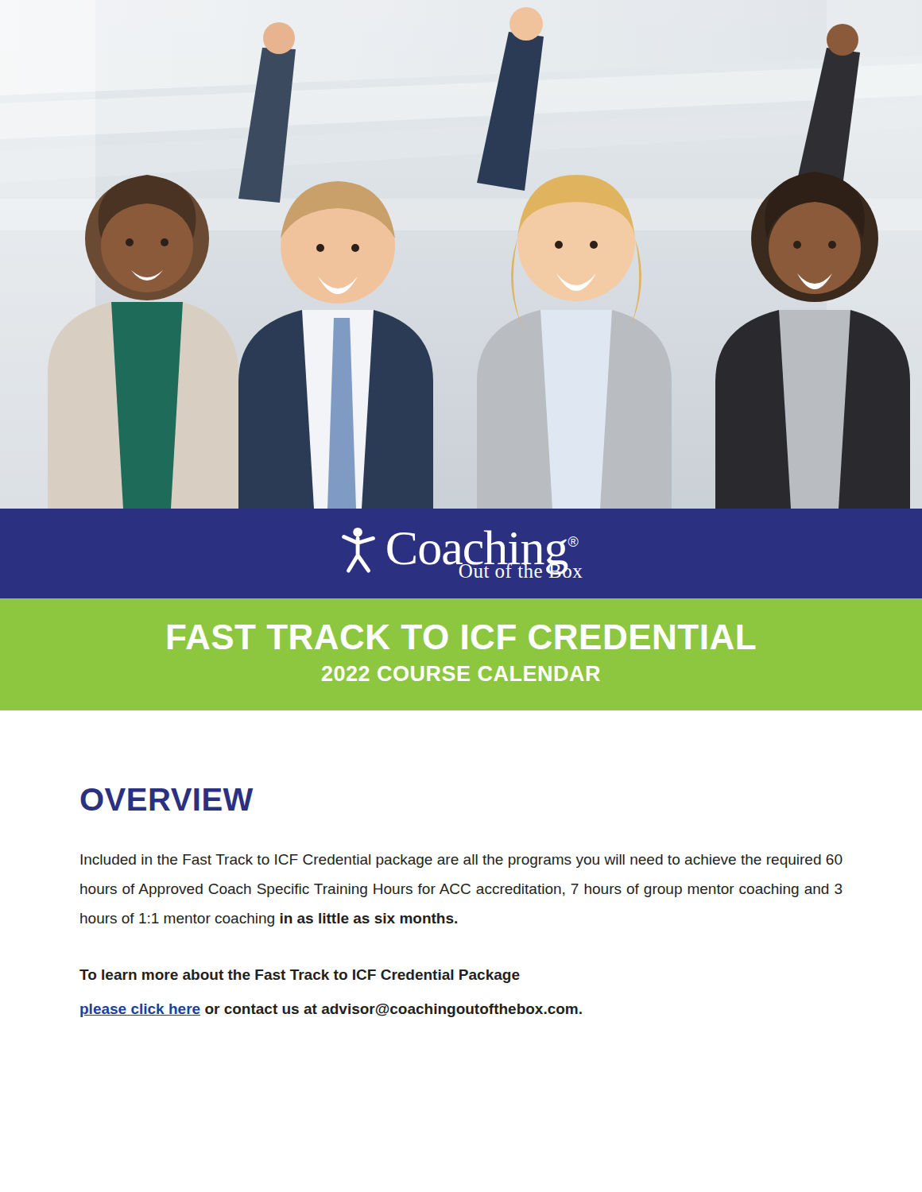Coaching® Out of the Box
Fast Track to ICF Credential
2022 Course Calendar
OVERVIEW
Included in the Fast Track to ICF Credential package are all the programs you will need to achieve the required 60 hours of Approved Coach Specific Training Hours for ACC accreditation, 7 hours of group mentor coaching and 3 hours of 1:1 mentor coaching in as little as six months.
To learn more about the Fast Track to ICF Credential Package
please click here or contact us at advisor@coachingoutofthebox.com.